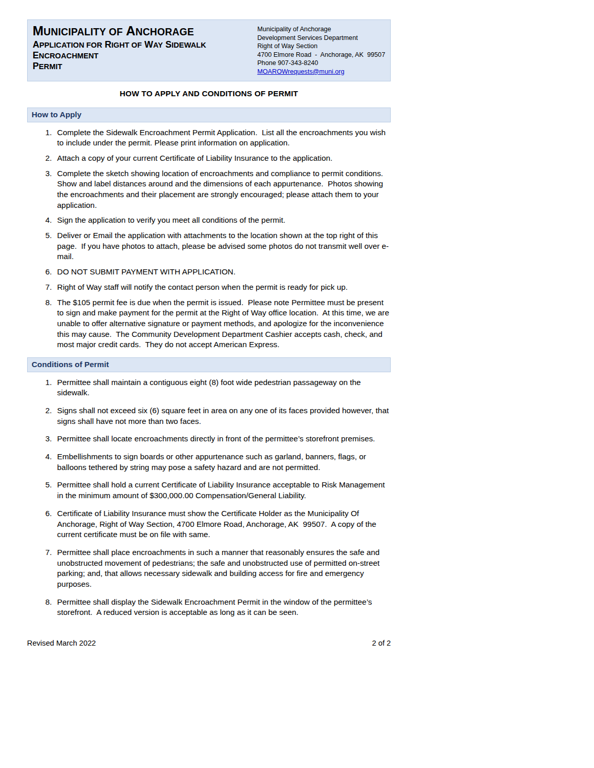MUNICIPALITY OF ANCHORAGE
APPLICATION FOR RIGHT OF WAY SIDEWALK ENCROACHMENT
PERMIT
Municipality of Anchorage
Development Services Department
Right of Way Section
4700 Elmore Road - Anchorage, AK 99507
Phone 907-343-8240
MOAROWrequests@muni.org
HOW TO APPLY AND CONDITIONS OF PERMIT
How to Apply
Complete the Sidewalk Encroachment Permit Application. List all the encroachments you wish to include under the permit. Please print information on application.
Attach a copy of your current Certificate of Liability Insurance to the application.
Complete the sketch showing location of encroachments and compliance to permit conditions. Show and label distances around and the dimensions of each appurtenance. Photos showing the encroachments and their placement are strongly encouraged; please attach them to your application.
Sign the application to verify you meet all conditions of the permit.
Deliver or Email the application with attachments to the location shown at the top right of this page. If you have photos to attach, please be advised some photos do not transmit well over e-mail.
DO NOT SUBMIT PAYMENT WITH APPLICATION.
Right of Way staff will notify the contact person when the permit is ready for pick up.
The $105 permit fee is due when the permit is issued. Please note Permittee must be present to sign and make payment for the permit at the Right of Way office location. At this time, we are unable to offer alternative signature or payment methods, and apologize for the inconvenience this may cause. The Community Development Department Cashier accepts cash, check, and most major credit cards. They do not accept American Express.
Conditions of Permit
Permittee shall maintain a contiguous eight (8) foot wide pedestrian passageway on the sidewalk.
Signs shall not exceed six (6) square feet in area on any one of its faces provided however, that signs shall have not more than two faces.
Permittee shall locate encroachments directly in front of the permittee’s storefront premises.
Embellishments to sign boards or other appurtenance such as garland, banners, flags, or balloons tethered by string may pose a safety hazard and are not permitted.
Permittee shall hold a current Certificate of Liability Insurance acceptable to Risk Management in the minimum amount of $300,000.00 Compensation/General Liability.
Certificate of Liability Insurance must show the Certificate Holder as the Municipality Of Anchorage, Right of Way Section, 4700 Elmore Road, Anchorage, AK 99507. A copy of the current certificate must be on file with same.
Permittee shall place encroachments in such a manner that reasonably ensures the safe and unobstructed movement of pedestrians; the safe and unobstructed use of permitted on-street parking; and, that allows necessary sidewalk and building access for fire and emergency purposes.
Permittee shall display the Sidewalk Encroachment Permit in the window of the permittee’s storefront. A reduced version is acceptable as long as it can be seen.
Revised March 2022
2 of 2